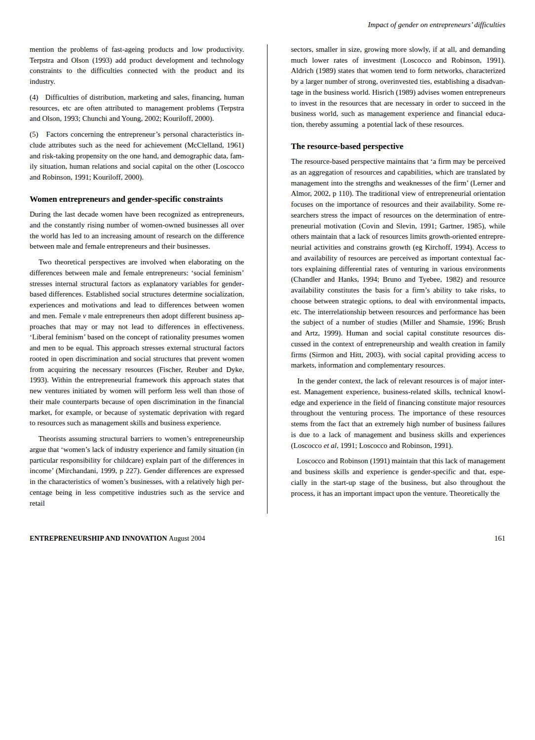Impact of gender on entrepreneurs’ difficulties
mention the problems of fast-ageing products and low productivity. Terpstra and Olson (1993) add product development and technology constraints to the difficulties connected with the product and its industry.
(4) Difficulties of distribution, marketing and sales, financing, human resources, etc are often attributed to management problems (Terpstra and Olson, 1993; Chunchi and Young, 2002; Kouriloff, 2000).
(5) Factors concerning the entrepreneur’s personal characteristics include attributes such as the need for achievement (McClelland, 1961) and risk-taking propensity on the one hand, and demographic data, family situation, human relations and social capital on the other (Loscocco and Robinson, 1991; Kouriloff, 2000).
Women entrepreneurs and gender-specific constraints
During the last decade women have been recognized as entrepreneurs, and the constantly rising number of women-owned businesses all over the world has led to an increasing amount of research on the difference between male and female entrepreneurs and their businesses.
Two theoretical perspectives are involved when elaborating on the differences between male and female entrepreneurs: ‘social feminism’ stresses internal structural factors as explanatory variables for gender-based differences. Established social structures determine socialization, experiences and motivations and lead to differences between women and men. Female v male entrepreneurs then adopt different business approaches that may or may not lead to differences in effectiveness. ‘Liberal feminism’ based on the concept of rationality presumes women and men to be equal. This approach stresses external structural factors rooted in open discrimination and social structures that prevent women from acquiring the necessary resources (Fischer, Reuber and Dyke, 1993). Within the entrepreneurial framework this approach states that new ventures initiated by women will perform less well than those of their male counterparts because of open discrimination in the financial market, for example, or because of systematic deprivation with regard to resources such as management skills and business experience.
Theorists assuming structural barriers to women’s entrepreneurship argue that ‘women’s lack of industry experience and family situation (in particular responsibility for childcare) explain part of the differences in income’ (Mirchandani, 1999, p 227). Gender differences are expressed in the characteristics of women’s businesses, with a relatively high percentage being in less competitive industries such as the service and retail
sectors, smaller in size, growing more slowly, if at all, and demanding much lower rates of investment (Loscocco and Robinson, 1991). Aldrich (1989) states that women tend to form networks, characterized by a larger number of strong, overinvested ties, establishing a disadvantage in the business world. Hisrich (1989) advises women entrepreneurs to invest in the resources that are necessary in order to succeed in the business world, such as management experience and financial education, thereby assuming a potential lack of these resources.
The resource-based perspective
The resource-based perspective maintains that ‘a firm may be perceived as an aggregation of resources and capabilities, which are translated by management into the strengths and weaknesses of the firm’ (Lerner and Almor, 2002, p 110). The traditional view of entrepreneurial orientation focuses on the importance of resources and their availability. Some researchers stress the impact of resources on the determination of entrepreneurial motivation (Covin and Slevin, 1991; Gartner, 1985), while others maintain that a lack of resources limits growth-oriented entrepreneurial activities and constrains growth (eg Kirchoff, 1994). Access to and availability of resources are perceived as important contextual factors explaining differential rates of venturing in various environments (Chandler and Hanks, 1994; Bruno and Tyebee, 1982) and resource availability constitutes the basis for a firm’s ability to take risks, to choose between strategic options, to deal with environmental impacts, etc. The interrelationship between resources and performance has been the subject of a number of studies (Miller and Shamsie, 1996; Brush and Artz, 1999). Human and social capital constitute resources discussed in the context of entrepreneurship and wealth creation in family firms (Sirmon and Hitt, 2003), with social capital providing access to markets, information and complementary resources.
In the gender context, the lack of relevant resources is of major interest. Management experience, business-related skills, technical knowledge and experience in the field of financing constitute major resources throughout the venturing process. The importance of these resources stems from the fact that an extremely high number of business failures is due to a lack of management and business skills and experiences (Loscocco et al, 1991; Loscocco and Robinson, 1991).
Loscocco and Robinson (1991) maintain that this lack of management and business skills and experience is gender-specific and that, especially in the start-up stage of the business, but also throughout the process, it has an important impact upon the venture. Theoretically the
ENTREPRENEURSHIP AND INNOVATION August 2004
161